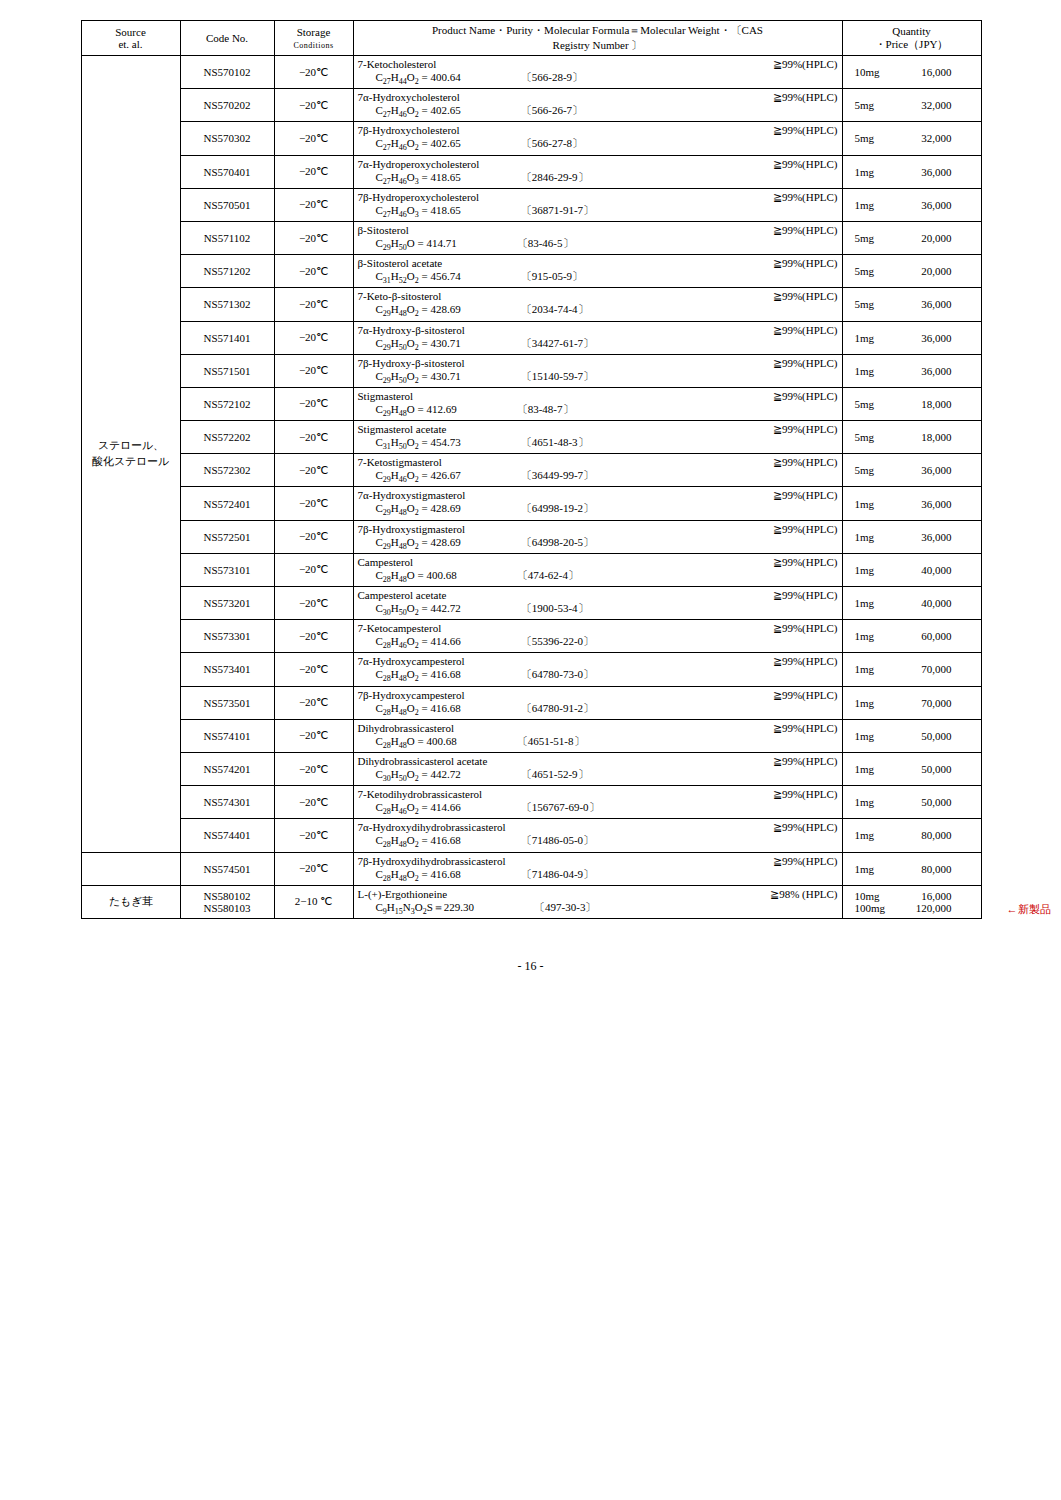| Source et. al. | Code No. | Storage Conditions | Product Name・Purity・Molecular Formula＝Molecular Weight・〔CAS Registry Number 〕 | Quantity ・Price（JPY） |
| --- | --- | --- | --- | --- |
| ステロール、 酸化ステロール | NS570102 | −20℃ | ≧99%(HPLC) 7-Ketocholesterol C 27 H 44 O 2 = 400.64 〔566-28-9〕 | 10mg 16,000 |
| NS570202 | −20℃ | ≧99%(HPLC) 7α-Hydroxycholesterol C 27 H 46 O 2 = 402.65 〔566-26-7〕 | 5mg 32,000 |
| NS570302 | −20℃ | ≧99%(HPLC) 7β-Hydroxycholesterol C 27 H 46 O 2 = 402.65 〔566-27-8〕 | 5mg 32,000 |
| NS570401 | −20℃ | ≧99%(HPLC) 7α-Hydroperoxycholesterol C 27 H 46 O 3 = 418.65 〔2846-29-9〕 | 1mg 36,000 |
| NS570501 | −20℃ | ≧99%(HPLC) 7β-Hydroperoxycholesterol C 27 H 46 O 3 = 418.65 〔36871-91-7〕 | 1mg 36,000 |
| NS571102 | −20℃ | ≧99%(HPLC) β-Sitosterol C 29 H 50 O = 414.71 〔83-46-5〕 | 5mg 20,000 |
| NS571202 | −20℃ | ≧99%(HPLC) β-Sitosterol acetate C 31 H 52 O 2 = 456.74 〔915-05-9〕 | 5mg 20,000 |
| NS571302 | −20℃ | ≧99%(HPLC) 7-Keto-β-sitosterol C 29 H 48 O 2 = 428.69 〔2034-74-4〕 | 5mg 36,000 |
| NS571401 | −20℃ | ≧99%(HPLC) 7α-Hydroxy-β-sitosterol C 29 H 50 O 2 = 430.71 〔34427-61-7〕 | 1mg 36,000 |
| NS571501 | −20℃ | ≧99%(HPLC) 7β-Hydroxy-β-sitosterol C 29 H 50 O 2 = 430.71 〔15140-59-7〕 | 1mg 36,000 |
| NS572102 | −20℃ | ≧99%(HPLC) Stigmasterol C 29 H 48 O = 412.69 〔83-48-7〕 | 5mg 18,000 |
| NS572202 | −20℃ | ≧99%(HPLC) Stigmasterol acetate C 31 H 50 O 2 = 454.73 〔4651-48-3〕 | 5mg 18,000 |
| NS572302 | −20℃ | ≧99%(HPLC) 7-Ketostigmasterol C 29 H 46 O 2 = 426.67 〔36449-99-7〕 | 5mg 36,000 |
| NS572401 | −20℃ | ≧99%(HPLC) 7α-Hydroxystigmasterol C 29 H 48 O 2 = 428.69 〔64998-19-2〕 | 1mg 36,000 |
| NS572501 | −20℃ | ≧99%(HPLC) 7β-Hydroxystigmasterol C 29 H 48 O 2 = 428.69 〔64998-20-5〕 | 1mg 36,000 |
| NS573101 | −20℃ | ≧99%(HPLC) Campesterol C 28 H 48 O = 400.68 〔474-62-4〕 | 1mg 40,000 |
| NS573201 | −20℃ | ≧99%(HPLC) Campesterol acetate C 30 H 50 O 2 = 442.72 〔1900-53-4〕 | 1mg 40,000 |
| NS573301 | −20℃ | ≧99%(HPLC) 7-Ketocampesterol C 28 H 46 O 2 = 414.66 〔55396-22-0〕 | 1mg 60,000 |
| NS573401 | −20℃ | ≧99%(HPLC) 7α-Hydroxycampesterol C 28 H 48 O 2 = 416.68 〔64780-73-0〕 | 1mg 70,000 |
| NS573501 | −20℃ | ≧99%(HPLC) 7β-Hydroxycampesterol C 28 H 48 O 2 = 416.68 〔64780-91-2〕 | 1mg 70,000 |
| NS574101 | −20℃ | ≧99%(HPLC) Dihydrobrassicasterol C 28 H 48 O = 400.68 〔4651-51-8〕 | 1mg 50,000 |
| NS574201 | −20℃ | ≧99%(HPLC) Dihydrobrassicasterol acetate C 30 H 50 O 2 = 442.72 〔4651-52-9〕 | 1mg 50,000 |
| NS574301 | −20℃ | ≧99%(HPLC) 7-Ketodihydrobrassicasterol C 28 H 46 O 2 = 414.66 〔156767-69-0〕 | 1mg 50,000 |
| NS574401 | −20℃ | ≧99%(HPLC) 7α-Hydroxydihydrobrassicasterol C 28 H 48 O 2 = 416.68 〔71486-05-0〕 | 1mg 80,000 |
| | NS574501 | −20℃ | ≧99%(HPLC) 7β-Hydroxydihydrobrassicasterol C 28 H 48 O 2 = 416.68 〔71486-04-9〕 | 1mg 80,000 |
| たもぎ茸 | NS580102 NS580103 | 2−10 ℃ | ≧98% (HPLC) L-(+)-Ergothioneine C 9 H 15 N 3 O 2 S＝229.30 〔497-30-3〕 | 10mg 16,000 100mg 120,000 ←新製品 |
- 16 -